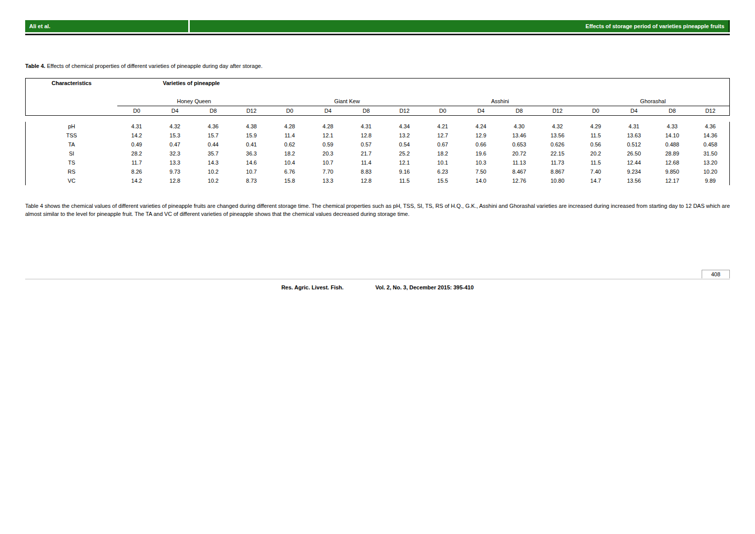| Ali et al. | Effects of storage period of varieties pineapple fruits |
Table 4. Effects of chemical properties of different varieties of pineapple during day after storage.
| Characteristics | Varieties of pineapple |
| | Honey Queen | Giant Kew | Asshini | Ghorashal |
| | D0 | D4 | D8 | D12 | D0 | D4 | D8 | D12 | D0 | D4 | D8 | D12 | D0 | D4 | D8 | D12 |
| pH | 4.31 | 4.32 | 4.36 | 4.38 | 4.28 | 4.28 | 4.31 | 4.34 | 4.21 | 4.24 | 4.30 | 4.32 | 4.29 | 4.31 | 4.33 | 4.36 |
| TSS | 14.2 | 15.3 | 15.7 | 15.9 | 11.4 | 12.1 | 12.8 | 13.2 | 12.7 | 12.9 | 13.46 | 13.56 | 11.5 | 13.63 | 14.10 | 14.36 |
| TA | 0.49 | 0.47 | 0.44 | 0.41 | 0.62 | 0.59 | 0.57 | 0.54 | 0.67 | 0.66 | 0.653 | 0.626 | 0.56 | 0.512 | 0.488 | 0.458 |
| SI | 28.2 | 32.3 | 35.7 | 36.3 | 18.2 | 20.3 | 21.7 | 25.2 | 18.2 | 19.6 | 20.72 | 22.15 | 20.2 | 26.50 | 28.89 | 31.50 |
| TS | 11.7 | 13.3 | 14.3 | 14.6 | 10.4 | 10.7 | 11.4 | 12.1 | 10.1 | 10.3 | 11.13 | 11.73 | 11.5 | 12.44 | 12.68 | 13.20 |
| RS | 8.26 | 9.73 | 10.2 | 10.7 | 6.76 | 7.70 | 8.83 | 9.16 | 6.23 | 7.50 | 8.467 | 8.867 | 7.40 | 9.234 | 9.850 | 10.20 |
| VC | 14.2 | 12.8 | 10.2 | 8.73 | 15.8 | 13.3 | 12.8 | 11.5 | 15.5 | 14.0 | 12.76 | 10.80 | 14.7 | 13.56 | 12.17 | 9.89 |
Table 4 shows the chemical values of different varieties of pineapple fruits are changed during different storage time. The chemical properties such as pH, TSS, SI, TS, RS of H.Q., G.K., Asshini and Ghorashal varieties are increased during increased from starting day to 12 DAS which are almost similar to the level for pineapple fruit. The TA and VC of different varieties of pineapple shows that the chemical values decreased during storage time.
408
Res. Agric. Livest. Fish. Vol. 2, No. 3, December 2015: 395-410